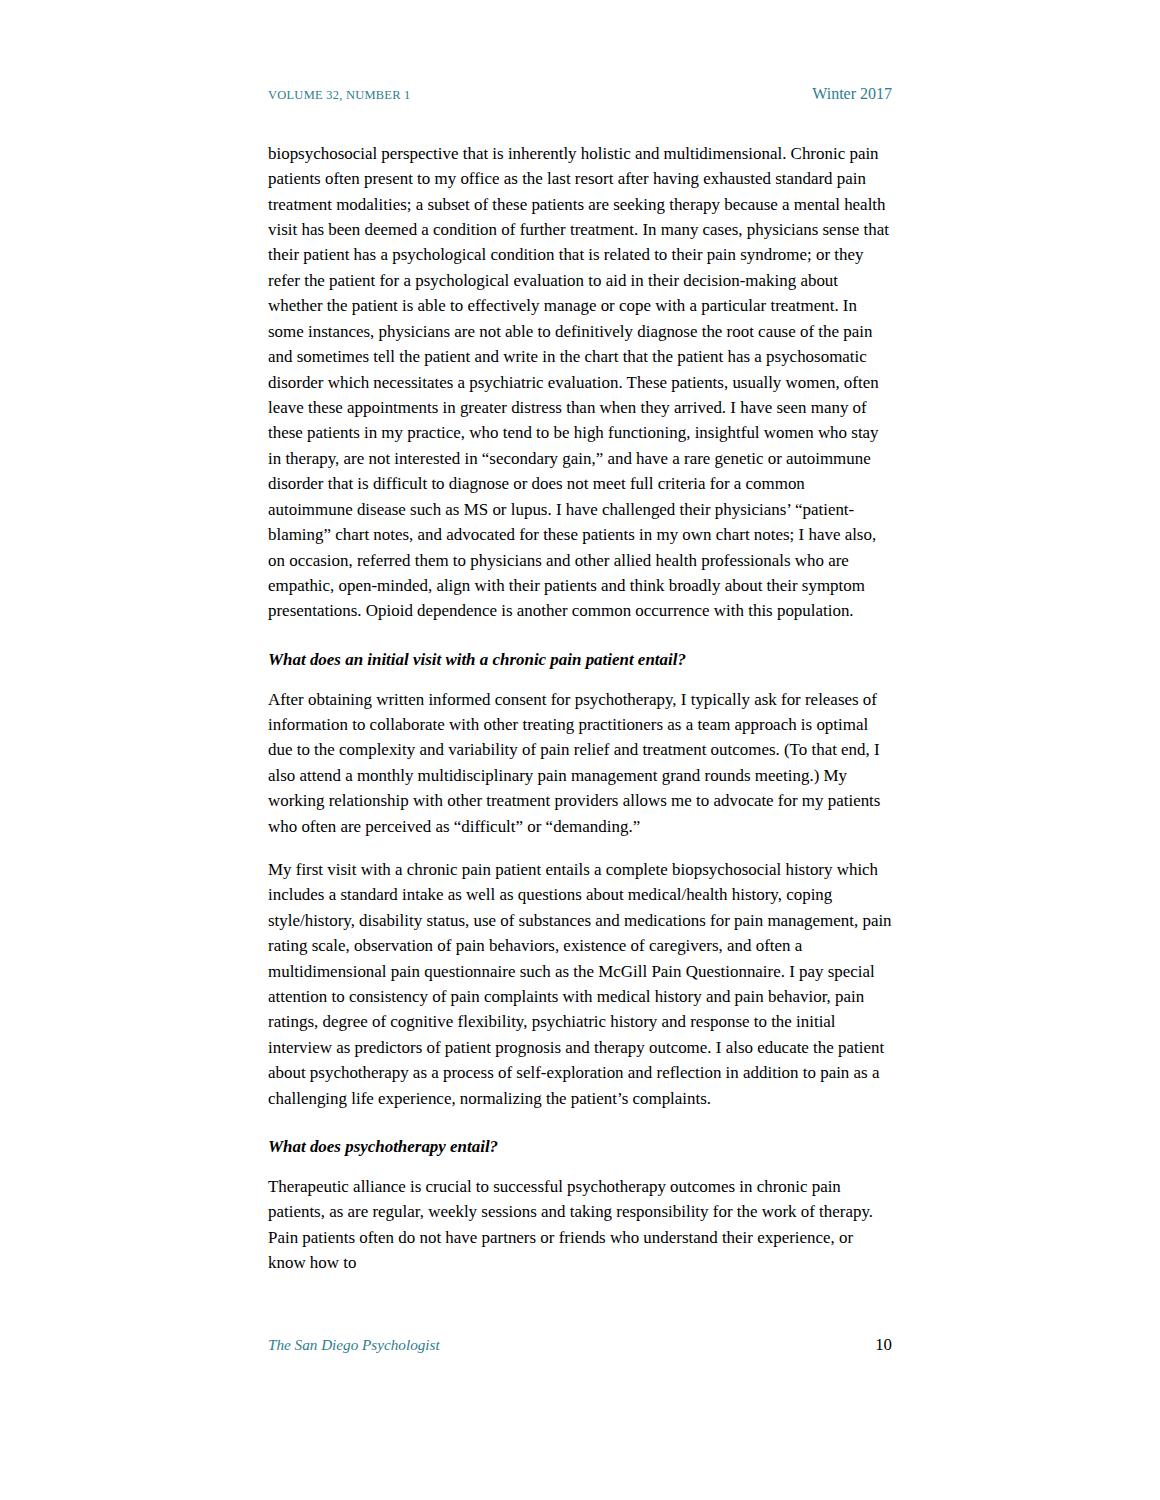Volume 32, Number 1
Winter 2017
biopsychosocial perspective that is inherently holistic and multidimensional. Chronic pain patients often present to my office as the last resort after having exhausted standard pain treatment modalities; a subset of these patients are seeking therapy because a mental health visit has been deemed a condition of further treatment. In many cases, physicians sense that their patient has a psychological condition that is related to their pain syndrome; or they refer the patient for a psychological evaluation to aid in their decision-making about whether the patient is able to effectively manage or cope with a particular treatment. In some instances, physicians are not able to definitively diagnose the root cause of the pain and sometimes tell the patient and write in the chart that the patient has a psychosomatic disorder which necessitates a psychiatric evaluation. These patients, usually women, often leave these appointments in greater distress than when they arrived. I have seen many of these patients in my practice, who tend to be high functioning, insightful women who stay in therapy, are not interested in “secondary gain,” and have a rare genetic or autoimmune disorder that is difficult to diagnose or does not meet full criteria for a common autoimmune disease such as MS or lupus. I have challenged their physicians’ “patient-blaming” chart notes, and advocated for these patients in my own chart notes; I have also, on occasion, referred them to physicians and other allied health professionals who are empathic, open-minded, align with their patients and think broadly about their symptom presentations. Opioid dependence is another common occurrence with this population.
What does an initial visit with a chronic pain patient entail?
After obtaining written informed consent for psychotherapy, I typically ask for releases of information to collaborate with other treating practitioners as a team approach is optimal due to the complexity and variability of pain relief and treatment outcomes. (To that end, I also attend a monthly multidisciplinary pain management grand rounds meeting.) My working relationship with other treatment providers allows me to advocate for my patients who often are perceived as “difficult” or “demanding.”
My first visit with a chronic pain patient entails a complete biopsychosocial history which includes a standard intake as well as questions about medical/health history, coping style/history, disability status, use of substances and medications for pain management, pain rating scale, observation of pain behaviors, existence of caregivers, and often a multidimensional pain questionnaire such as the McGill Pain Questionnaire. I pay special attention to consistency of pain complaints with medical history and pain behavior, pain ratings, degree of cognitive flexibility, psychiatric history and response to the initial interview as predictors of patient prognosis and therapy outcome. I also educate the patient about psychotherapy as a process of self-exploration and reflection in addition to pain as a challenging life experience, normalizing the patient’s complaints.
What does psychotherapy entail?
Therapeutic alliance is crucial to successful psychotherapy outcomes in chronic pain patients, as are regular, weekly sessions and taking responsibility for the work of therapy. Pain patients often do not have partners or friends who understand their experience, or know how to
The San Diego Psychologist
10